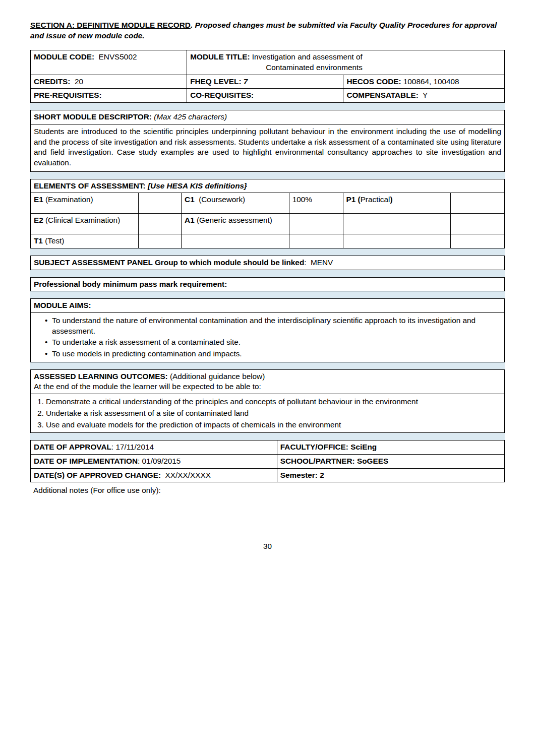SECTION A: DEFINITIVE MODULE RECORD. Proposed changes must be submitted via Faculty Quality Procedures for approval and issue of new module code.
| MODULE CODE: ENVS5002 | MODULE TITLE: Investigation and assessment of Contaminated environments |
| CREDITS: 20 | FHEQ LEVEL: 7 | HECOS CODE: 100864, 100408 |
| PRE-REQUISITES: | CO-REQUISITES: | COMPENSATABLE: Y |
| SHORT MODULE DESCRIPTOR: (Max 425 characters) |
| Students are introduced to the scientific principles underpinning pollutant behaviour in the environment including the use of modelling and the process of site investigation and risk assessments. Students undertake a risk assessment of a contaminated site using literature and field investigation. Case study examples are used to highlight environmental consultancy approaches to site investigation and evaluation. |
| ELEMENTS OF ASSESSMENT: [Use HESA KIS definitions} |
| E1 (Examination) | | C1 (Coursework) | 100% | P1 ( Practical ) | |
| E2 (Clinical Examination) | | A1 (Generic assessment) | | | |
| T1 (Test) | | | | | |
| SUBJECT ASSESSMENT PANEL Group to which module should be linked : MENV |
| Professional body minimum pass mark requirement: |
| MODULE AIMS: |
| To understand the nature of environmental contamination and the interdisciplinary scientific approach to its investigation and assessment. To undertake a risk assessment of a contaminated site. To use models in predicting contamination and impacts. |
| ASSESSED LEARNING OUTCOMES: (Additional guidance below) At the end of the module the learner will be expected to be able to: |
| Demonstrate a critical understanding of the principles and concepts of pollutant behaviour in the environment Undertake a risk assessment of a site of contaminated land Use and evaluate models for the prediction of impacts of chemicals in the environment |
| DATE OF APPROVAL : 17/11/2014 | FACULTY/OFFICE: SciEng |
| DATE OF IMPLEMENTATION : 01/09/2015 | SCHOOL/PARTNER: SoGEES |
| DATE(S) OF APPROVED CHANGE: XX/XX/XXXX | Semester: 2 |
Additional notes (For office use only):
30